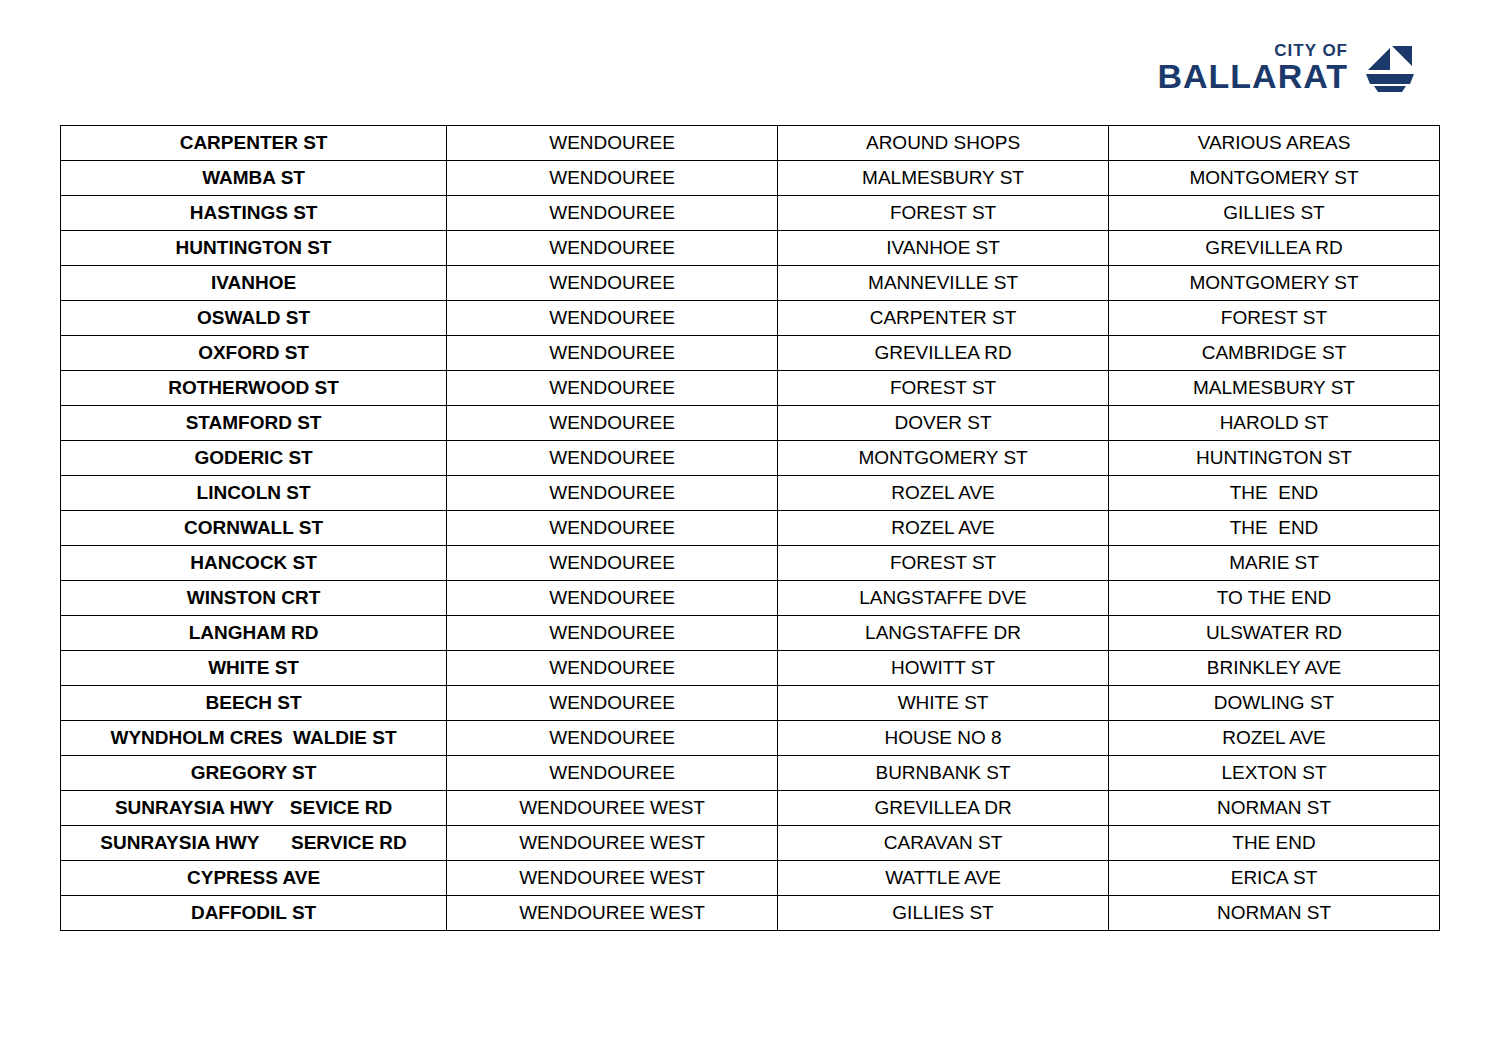CITY OF BALLARAT
| CARPENTER ST | WENDOUREE | AROUND SHOPS | VARIOUS AREAS |
| WAMBA ST | WENDOUREE | MALMESBURY ST | MONTGOMERY ST |
| HASTINGS ST | WENDOUREE | FOREST ST | GILLIES ST |
| HUNTINGTON ST | WENDOUREE | IVANHOE ST | GREVILLEA RD |
| IVANHOE | WENDOUREE | MANNEVILLE ST | MONTGOMERY ST |
| OSWALD ST | WENDOUREE | CARPENTER ST | FOREST ST |
| OXFORD ST | WENDOUREE | GREVILLEA RD | CAMBRIDGE ST |
| ROTHERWOOD ST | WENDOUREE | FOREST ST | MALMESBURY ST |
| STAMFORD ST | WENDOUREE | DOVER ST | HAROLD ST |
| GODERIC ST | WENDOUREE | MONTGOMERY ST | HUNTINGTON ST |
| LINCOLN ST | WENDOUREE | ROZEL AVE | THE END |
| CORNWALL ST | WENDOUREE | ROZEL AVE | THE END |
| HANCOCK ST | WENDOUREE | FOREST ST | MARIE ST |
| WINSTON CRT | WENDOUREE | LANGSTAFFE DVE | TO THE END |
| LANGHAM RD | WENDOUREE | LANGSTAFFE DR | ULSWATER RD |
| WHITE ST | WENDOUREE | HOWITT ST | BRINKLEY AVE |
| BEECH ST | WENDOUREE | WHITE ST | DOWLING ST |
| WYNDHOLM CRES WALDIE ST | WENDOUREE | HOUSE NO 8 | ROZEL AVE |
| GREGORY ST | WENDOUREE | BURNBANK ST | LEXTON ST |
| SUNRAYSIA HWY SEVICE RD | WENDOUREE WEST | GREVILLEA DR | NORMAN ST |
| SUNRAYSIA HWY SERVICE RD | WENDOUREE WEST | CARAVAN ST | THE END |
| CYPRESS AVE | WENDOUREE WEST | WATTLE AVE | ERICA ST |
| DAFFODIL ST | WENDOUREE WEST | GILLIES ST | NORMAN ST |